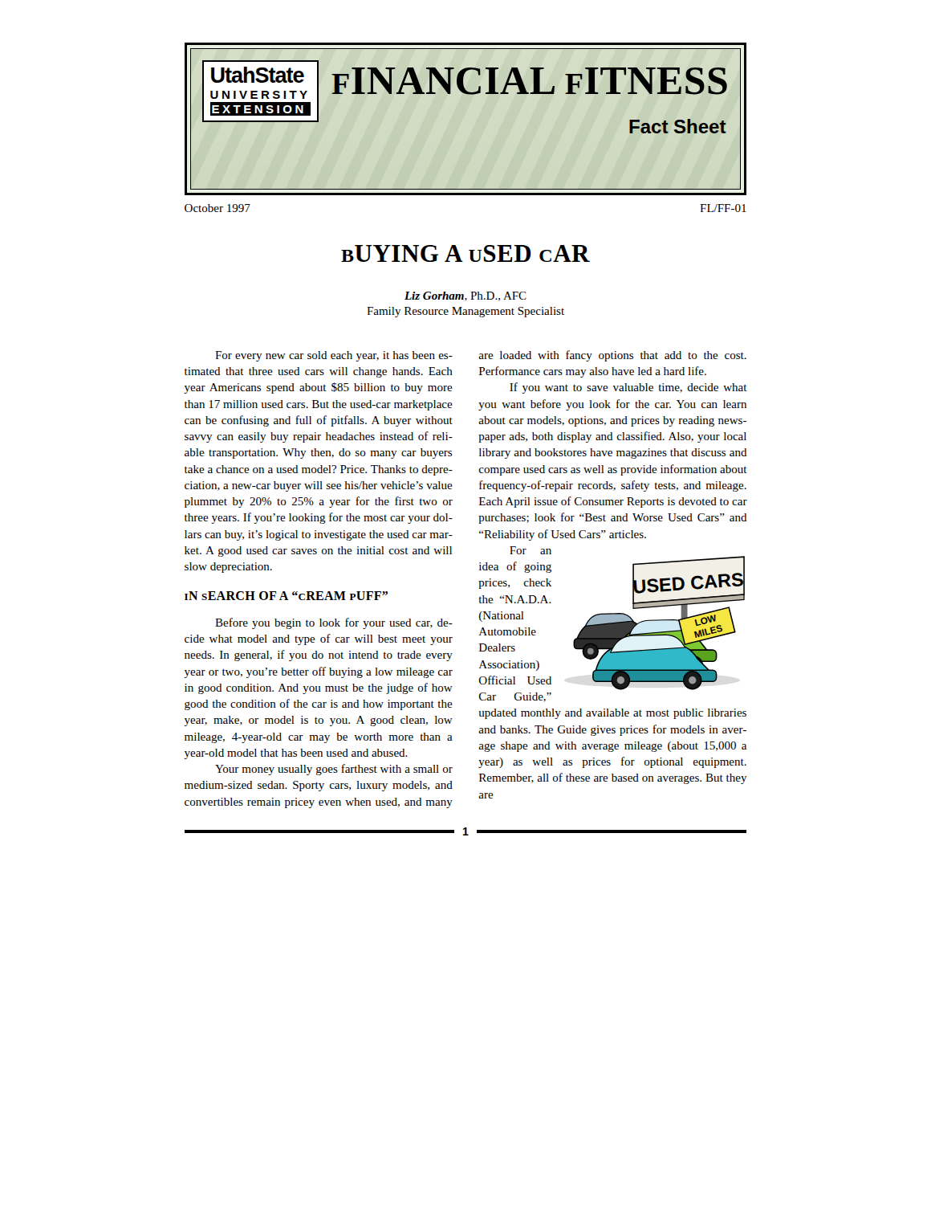UtahState UNIVERSITY EXTENSION
FINANCIAL FITNESS
Fact Sheet
October 1997 FL/FF-01
BUYING A USED CAR
Liz Gorham, Ph.D., AFC
Family Resource Management Specialist
For every new car sold each year, it has been estimated that three used cars will change hands. Each year Americans spend about $85 billion to buy more than 17 million used cars. But the used-car marketplace can be confusing and full of pitfalls. A buyer without savvy can easily buy repair headaches instead of reliable transportation. Why then, do so many car buyers take a chance on a used model? Price. Thanks to depreciation, a new-car buyer will see his/her vehicle’s value plummet by 20% to 25% a year for the first two or three years. If you’re looking for the most car your dollars can buy, it’s logical to investigate the used car market. A good used car saves on the initial cost and will slow depreciation.
IN SEARCH OF A “CREAM PUFF”
Before you begin to look for your used car, decide what model and type of car will best meet your needs. In general, if you do not intend to trade every year or two, you’re better off buying a low mileage car in good condition. And you must be the judge of how good the condition of the car is and how important the year, make, or model is to you. A good clean, low mileage, 4-year-old car may be worth more than a year-old model that has been used and abused.
Your money usually goes farthest with a small or medium-sized sedan. Sporty cars, luxury models, and convertibles remain pricey even when used, and many are loaded with fancy options that add to the cost. Performance cars may also have led a hard life.
If you want to save valuable time, decide what you want before you look for the car. You can learn about car models, options, and prices by reading newspaper ads, both display and classified. Also, your local library and bookstores have magazines that discuss and compare used cars as well as provide information about frequency-of-repair records, safety tests, and mileage. Each April issue of Consumer Reports is devoted to car purchases; look for “Best and Worse Used Cars” and “Reliability of Used Cars” articles.
USED CARS LOW MILES
For an idea of going prices, check the “N.A.D.A. (National Automobile Dealers Association) Official Used Car Guide,” updated monthly and available at most public libraries and banks. The Guide gives prices for models in average shape and with average mileage (about 15,000 a year) as well as prices for optional equipment. Remember, all of these are based on averages. But they are
1